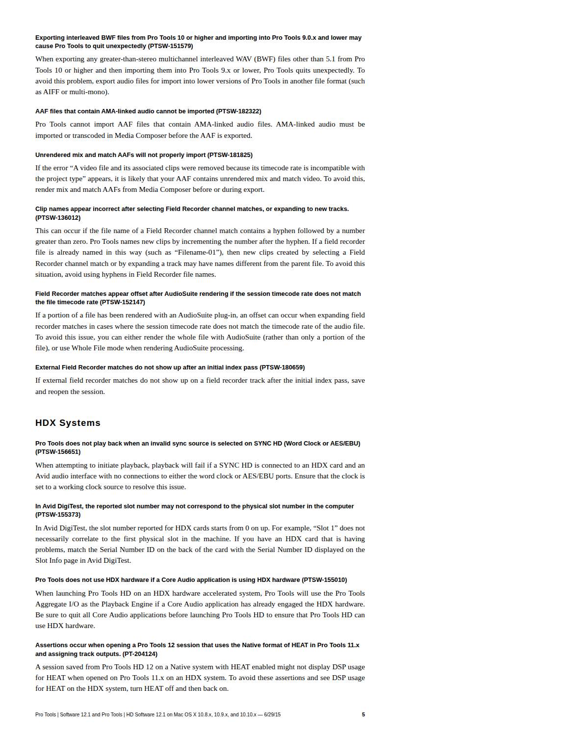Exporting interleaved BWF files from Pro Tools 10 or higher and importing into Pro Tools 9.0.x and lower may cause Pro Tools to quit unexpectedly (PTSW-151579)
When exporting any greater-than-stereo multichannel interleaved WAV (BWF) files other than 5.1 from Pro Tools 10 or higher and then importing them into Pro Tools 9.x or lower, Pro Tools quits unexpectedly. To avoid this problem, export audio files for import into lower versions of Pro Tools in another file format (such as AIFF or multi-mono).
AAF files that contain AMA-linked audio cannot be imported (PTSW-182322)
Pro Tools cannot import AAF files that contain AMA-linked audio files. AMA-linked audio must be imported or transcoded in Media Composer before the AAF is exported.
Unrendered mix and match AAFs will not properly import (PTSW-181825)
If the error “A video file and its associated clips were removed because its timecode rate is incompatible with the project type” appears, it is likely that your AAF contains unrendered mix and match video. To avoid this, render mix and match AAFs from Media Composer before or during export.
Clip names appear incorrect after selecting Field Recorder channel matches, or expanding to new tracks. (PTSW-136012)
This can occur if the file name of a Field Recorder channel match contains a hyphen followed by a number greater than zero. Pro Tools names new clips by incrementing the number after the hyphen. If a field recorder file is already named in this way (such as “Filename-01”), then new clips created by selecting a Field Recorder channel match or by expanding a track may have names different from the parent file. To avoid this situation, avoid using hyphens in Field Recorder file names.
Field Recorder matches appear offset after AudioSuite rendering if the session timecode rate does not match the file timecode rate (PTSW-152147)
If a portion of a file has been rendered with an AudioSuite plug-in, an offset can occur when expanding field recorder matches in cases where the session timecode rate does not match the timecode rate of the audio file. To avoid this issue, you can either render the whole file with AudioSuite (rather than only a portion of the file), or use Whole File mode when rendering AudioSuite processing.
External Field Recorder matches do not show up after an initial index pass (PTSW-180659)
If external field recorder matches do not show up on a field recorder track after the initial index pass, save and reopen the session.
HDX Systems
Pro Tools does not play back when an invalid sync source is selected on SYNC HD (Word Clock or AES/EBU) (PTSW-156651)
When attempting to initiate playback, playback will fail if a SYNC HD is connected to an HDX card and an Avid audio interface with no connections to either the word clock or AES/EBU ports. Ensure that the clock is set to a working clock source to resolve this issue.
In Avid DigiTest, the reported slot number may not correspond to the physical slot number in the computer (PTSW-155373)
In Avid DigiTest, the slot number reported for HDX cards starts from 0 on up. For example, “Slot 1” does not necessarily correlate to the first physical slot in the machine. If you have an HDX card that is having problems, match the Serial Number ID on the back of the card with the Serial Number ID displayed on the Slot Info page in Avid DigiTest.
Pro Tools does not use HDX hardware if a Core Audio application is using HDX hardware (PTSW-155010)
When launching Pro Tools HD on an HDX hardware accelerated system, Pro Tools will use the Pro Tools Aggregate I/O as the Playback Engine if a Core Audio application has already engaged the HDX hardware. Be sure to quit all Core Audio applications before launching Pro Tools HD to ensure that Pro Tools HD can use HDX hardware.
Assertions occur when opening a Pro Tools 12 session that uses the Native format of HEAT in Pro Tools 11.x and assigning track outputs. (PT-204124)
A session saved from Pro Tools HD 12 on a Native system with HEAT enabled might not display DSP usage for HEAT when opened on Pro Tools 11.x on an HDX system. To avoid these assertions and see DSP usage for HEAT on the HDX system, turn HEAT off and then back on.
Pro Tools | Software 12.1 and Pro Tools | HD Software 12.1 on Mac OS X 10.8.x, 10.9.x, and 10.10.x — 6/29/15 5